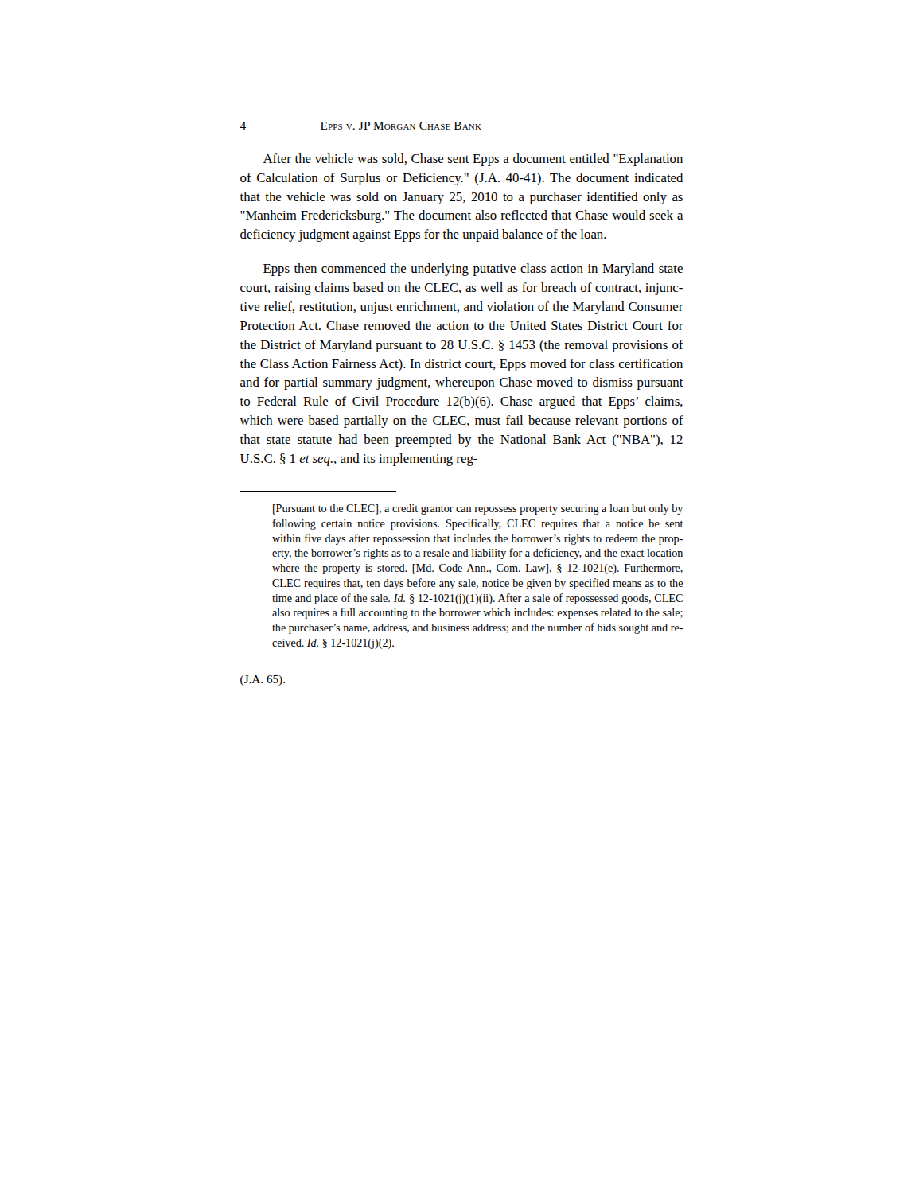4 Epps v. JP Morgan Chase Bank
After the vehicle was sold, Chase sent Epps a document entitled "Explanation of Calculation of Surplus or Deficiency." (J.A. 40-41). The document indicated that the vehicle was sold on January 25, 2010 to a purchaser identified only as "Manheim Fredericksburg." The document also reflected that Chase would seek a deficiency judgment against Epps for the unpaid balance of the loan.
Epps then commenced the underlying putative class action in Maryland state court, raising claims based on the CLEC, as well as for breach of contract, injunctive relief, restitution, unjust enrichment, and violation of the Maryland Consumer Protection Act. Chase removed the action to the United States District Court for the District of Maryland pursuant to 28 U.S.C. § 1453 (the removal provisions of the Class Action Fairness Act). In district court, Epps moved for class certification and for partial summary judgment, whereupon Chase moved to dismiss pursuant to Federal Rule of Civil Procedure 12(b)(6). Chase argued that Epps’ claims, which were based partially on the CLEC, must fail because relevant portions of that state statute had been preempted by the National Bank Act ("NBA"), 12 U.S.C. § 1 et seq., and its implementing reg-
[Pursuant to the CLEC], a credit grantor can repossess property securing a loan but only by following certain notice provisions. Specifically, CLEC requires that a notice be sent within five days after repossession that includes the borrower’s rights to redeem the property, the borrower’s rights as to a resale and liability for a deficiency, and the exact location where the property is stored. [Md. Code Ann., Com. Law], § 12-1021(e). Furthermore, CLEC requires that, ten days before any sale, notice be given by specified means as to the time and place of the sale. Id. § 12-1021(j)(1)(ii). After a sale of repossessed goods, CLEC also requires a full accounting to the borrower which includes: expenses related to the sale; the purchaser’s name, address, and business address; and the number of bids sought and received. Id. § 12-1021(j)(2).
(J.A. 65).